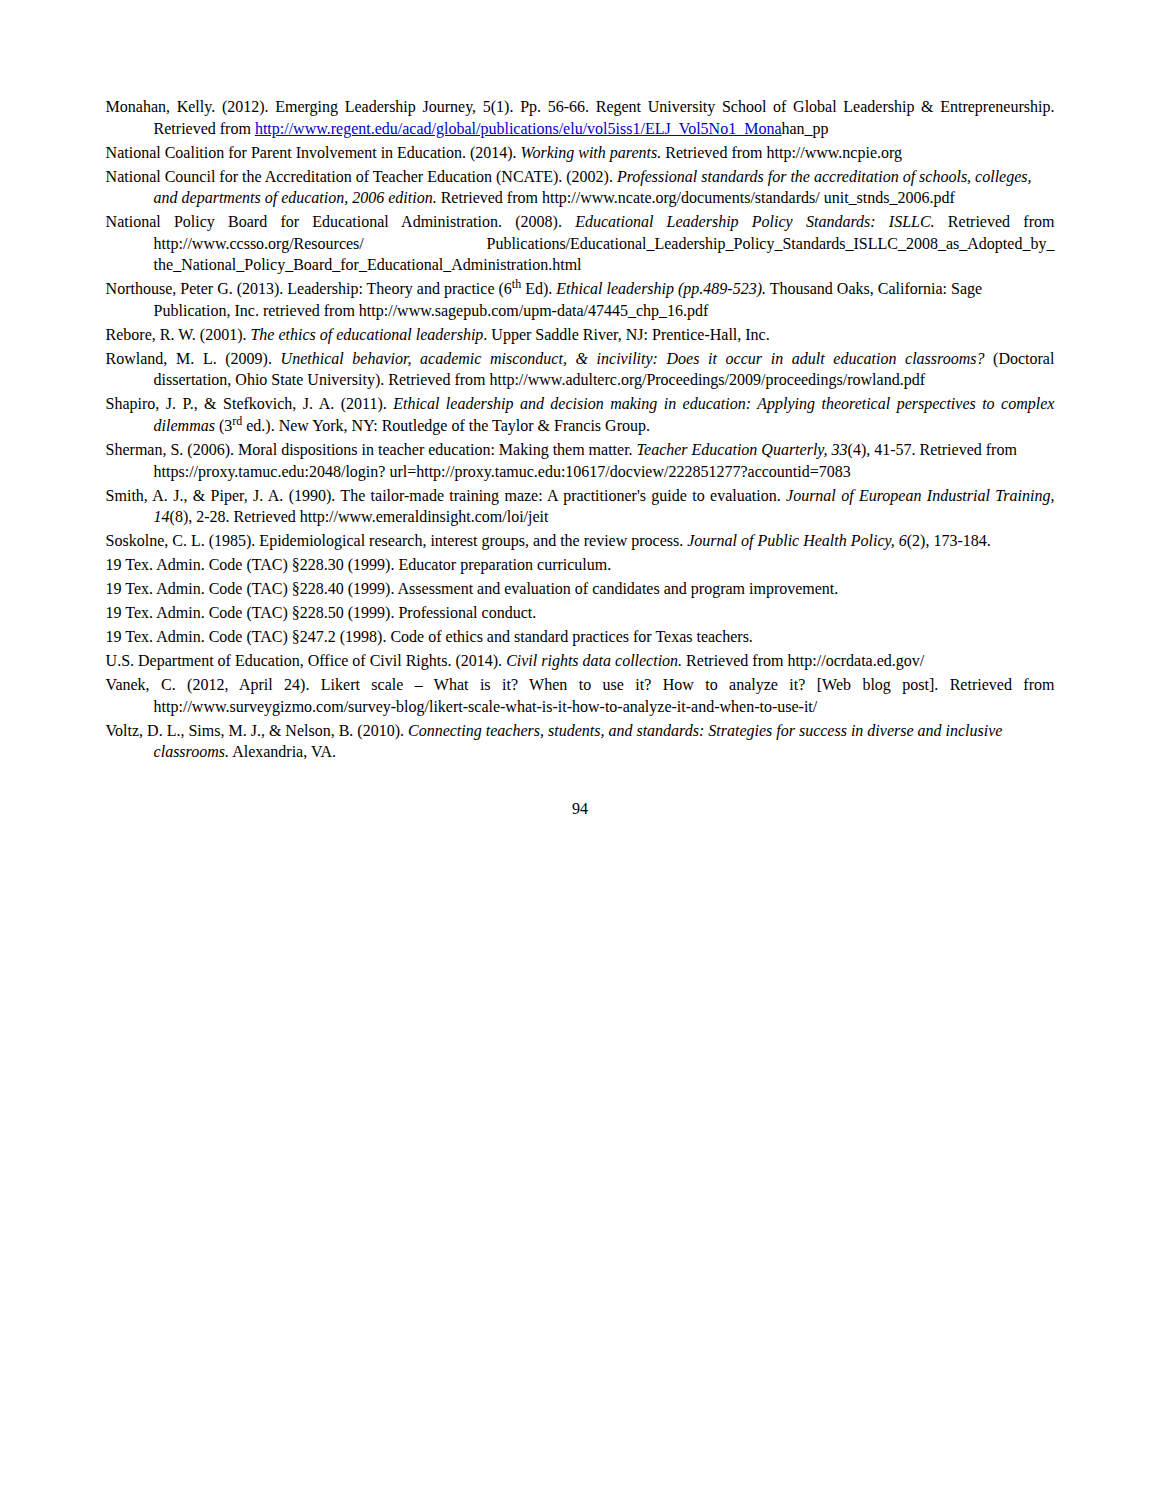Monahan, Kelly. (2012). Emerging Leadership Journey, 5(1). Pp. 56-66. Regent University School of Global Leadership & Entrepreneurship. Retrieved from http://www.regent.edu/acad/global/publications/elu/vol5iss1/ELJ_Vol5No1_Monahan_pp
National Coalition for Parent Involvement in Education. (2014). Working with parents. Retrieved from http://www.ncpie.org
National Council for the Accreditation of Teacher Education (NCATE). (2002). Professional standards for the accreditation of schools, colleges, and departments of education, 2006 edition. Retrieved from http://www.ncate.org/documents/standards/ unit_stnds_2006.pdf
National Policy Board for Educational Administration. (2008). Educational Leadership Policy Standards: ISLLC. Retrieved from http://www.ccsso.org/Resources/ Publications/Educational_Leadership_Policy_Standards_ISLLC_2008_as_Adopted_by_ the_National_Policy_Board_for_Educational_Administration.html
Northouse, Peter G. (2013). Leadership: Theory and practice (6th Ed). Ethical leadership (pp.489-523). Thousand Oaks, California: Sage Publication, Inc. retrieved from http://www.sagepub.com/upm-data/47445_chp_16.pdf
Rebore, R. W. (2001). The ethics of educational leadership. Upper Saddle River, NJ: Prentice-Hall, Inc.
Rowland, M. L. (2009). Unethical behavior, academic misconduct, & incivility: Does it occur in adult education classrooms? (Doctoral dissertation, Ohio State University). Retrieved from http://www.adulterc.org/Proceedings/2009/proceedings/rowland.pdf
Shapiro, J. P., & Stefkovich, J. A. (2011). Ethical leadership and decision making in education: Applying theoretical perspectives to complex dilemmas (3rd ed.). New York, NY: Routledge of the Taylor & Francis Group.
Sherman, S. (2006). Moral dispositions in teacher education: Making them matter. Teacher Education Quarterly, 33(4), 41-57. Retrieved from https://proxy.tamuc.edu:2048/login? url=http://proxy.tamuc.edu:10617/docview/222851277?accountid=7083
Smith, A. J., & Piper, J. A. (1990). The tailor-made training maze: A practitioner's guide to evaluation. Journal of European Industrial Training, 14(8), 2-28. Retrieved http://www.emeraldinsight.com/loi/jeit
Soskolne, C. L. (1985). Epidemiological research, interest groups, and the review process. Journal of Public Health Policy, 6(2), 173-184.
19 Tex. Admin. Code (TAC) §228.30 (1999). Educator preparation curriculum.
19 Tex. Admin. Code (TAC) §228.40 (1999). Assessment and evaluation of candidates and program improvement.
19 Tex. Admin. Code (TAC) §228.50 (1999). Professional conduct.
19 Tex. Admin. Code (TAC) §247.2 (1998). Code of ethics and standard practices for Texas teachers.
U.S. Department of Education, Office of Civil Rights. (2014). Civil rights data collection. Retrieved from http://ocrdata.ed.gov/
Vanek, C. (2012, April 24). Likert scale – What is it? When to use it? How to analyze it? [Web blog post]. Retrieved from http://www.surveygizmo.com/survey-blog/likert-scale-what-is-it-how-to-analyze-it-and-when-to-use-it/
Voltz, D. L., Sims, M. J., & Nelson, B. (2010). Connecting teachers, students, and standards: Strategies for success in diverse and inclusive classrooms. Alexandria, VA.
94